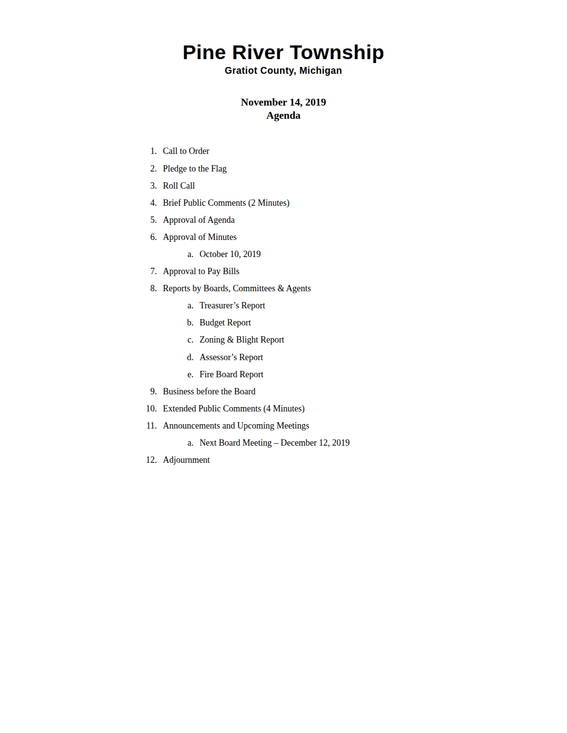Pine River Township
Gratiot County, Michigan
November 14, 2019
Agenda
Call to Order
Pledge to the Flag
Roll Call
Brief Public Comments (2 Minutes)
Approval of Agenda
Approval of Minutes
October 10, 2019
Approval to Pay Bills
Reports by Boards, Committees & Agents
Treasurer’s Report
Budget Report
Zoning & Blight Report
Assessor’s Report
Fire Board Report
Business before the Board
Extended Public Comments (4 Minutes)
Announcements and Upcoming Meetings
Next Board Meeting – December 12, 2019
Adjournment